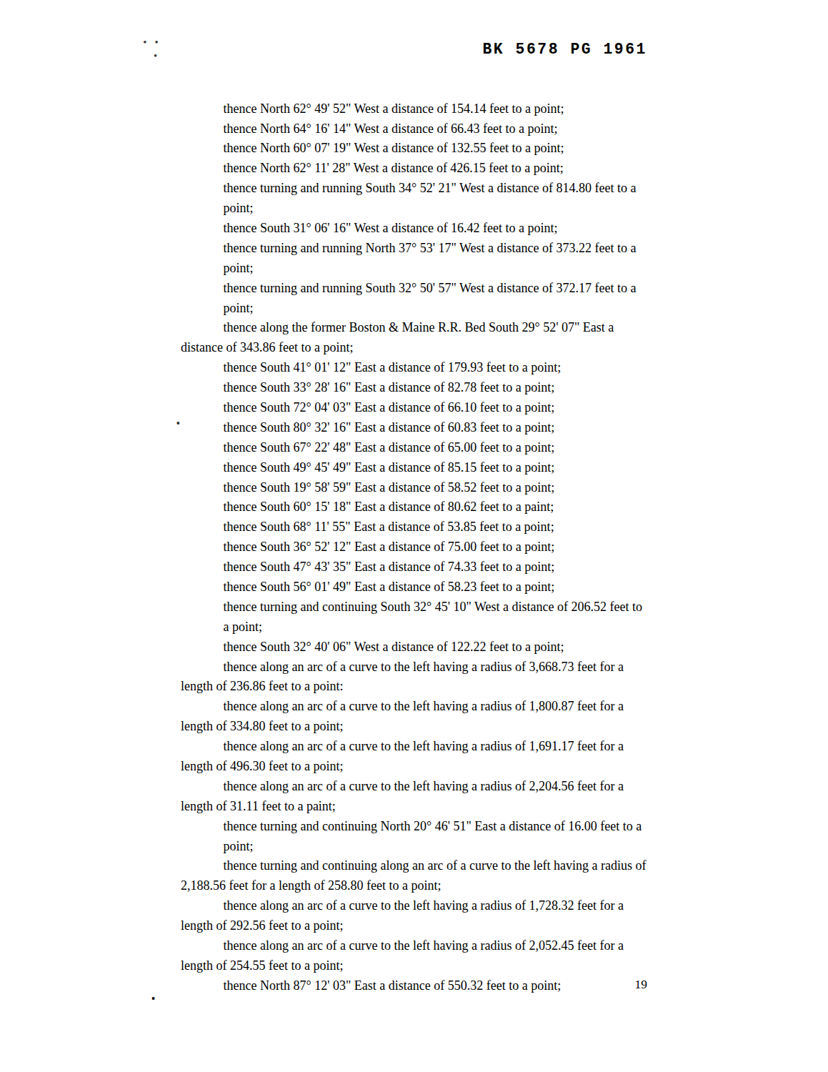• •
•
BK 5678 PG 1961
thence North 62° 49' 52" West a distance of 154.14 feet to a point;
thence North 64° 16' 14" West a distance of 66.43 feet to a point;
thence North 60° 07' 19" West a distance of 132.55 feet to a point;
thence North 62° 11' 28" West a distance of 426.15 feet to a point;
thence turning and running South 34° 52' 21" West a distance of 814.80 feet to a point;
thence South 31° 06' 16" West a distance of 16.42 feet to a point;
thence turning and running North 37° 53' 17" West a distance of 373.22 feet to a point;
thence turning and running South 32° 50' 57" West a distance of 372.17 feet to a point;
thence along the former Boston & Maine R.R. Bed South 29° 52' 07" East a distance of 343.86 feet to a point;
thence South 41° 01' 12" East a distance of 179.93 feet to a point;
thence South 33° 28' 16" East a distance of 82.78 feet to a point;
thence South 72° 04' 03" East a distance of 66.10 feet to a point;
thence South 80° 32' 16" East a distance of 60.83 feet to a point;
thence South 67° 22' 48" East a distance of 65.00 feet to a point;
thence South 49° 45' 49" East a distance of 85.15 feet to a point;
thence South 19° 58' 59" East a distance of 58.52 feet to a point;
thence South 60° 15' 18" East a distance of 80.62 feet to a paint;
thence South 68° 11' 55" East a distance of 53.85 feet to a point;
thence South 36° 52' 12" East a distance of 75.00 feet to a point;
thence South 47° 43' 35" East a distance of 74.33 feet to a point;
thence South 56° 01' 49" East a distance of 58.23 feet to a point;
thence turning and continuing South 32° 45' 10" West a distance of 206.52 feet to a point;
thence South 32° 40' 06" West a distance of 122.22 feet to a point;
thence along an arc of a curve to the left having a radius of 3,668.73 feet for a length of 236.86 feet to a point:
thence along an arc of a curve to the left having a radius of 1,800.87 feet for a length of 334.80 feet to a point;
thence along an arc of a curve to the left having a radius of 1,691.17 feet for a length of 496.30 feet to a point;
thence along an arc of a curve to the left having a radius of 2,204.56 feet for a length of 31.11 feet to a paint;
thence turning and continuing North 20° 46' 51" East a distance of 16.00 feet to a point;
thence turning and continuing along an arc of a curve to the left having a radius of 2,188.56 feet for a length of 258.80 feet to a point;
thence along an arc of a curve to the left having a radius of 1,728.32 feet for a length of 292.56 feet to a point;
thence along an arc of a curve to the left having a radius of 2,052.45 feet for a length of 254.55 feet to a point;
thence North 87° 12' 03" East a distance of 550.32 feet to a point;
•
19
•